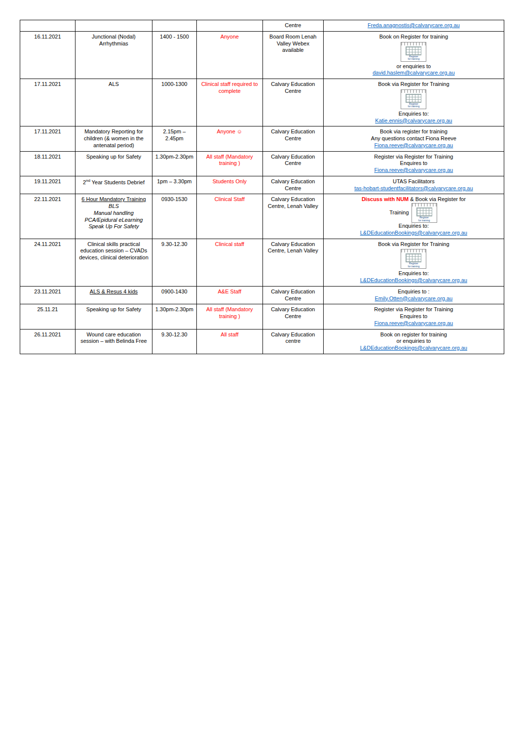| | | | | Centre | Freda.anagnostis@calvarycare.org.au |
| 16.11.2021 | Junctional (Nodal) Arrhythmias | 1400 - 1500 | Anyone | Board Room Lenah Valley Webex available | Book on Register for training Register for training or enquiries to david.haslem@calvarycare.org.au |
| 17.11.2021 | ALS | 1000-1300 | Clinical staff required to complete | Calvary Education Centre | Book via Register for Training Register for training Enquiries to: Katie.ennis@calvarycare.org.au |
| 17.11.2021 | Mandatory Reporting for children (& women in the antenatal period) | 2.15pm – 2.45pm | Anyone ☺ | Calvary Education Centre | Book via register for training Any questions contact Fiona Reeve Fiona.reeve@calvarycare.org.au |
| 18.11.2021 | Speaking up for Safety | 1.30pm-2.30pm | All staff (Mandatory training ) | Calvary Education Centre | Register via Register for Training Enquires to Fiona.reeve@calvarycare.org.au |
| 19.11.2021 | 2 nd Year Students Debrief | 1pm – 3.30pm | Students Only | Calvary Education Centre | UTAS Facilitators tas-hobart-studentfacilitators@calvarycare.org.au |
| 22.11.2021 | 6 Hour Mandatory Training BLS Manual handling PCA/Epidural eLearning Speak Up For Safety | 0930-1530 | Clinical Staff | Calvary Education Centre, Lenah Valley | Discuss with NUM & Book via Register for Training Register for training Enquiries to: L&DEducationBookings@calvarycare.org.au |
| 24.11.2021 | Clinical skills practical education session – CVADs devices, clinical deterioration | 9.30-12.30 | Clinical staff | Calvary Education Centre, Lenah Valley | Book via Register for Training Register for training Enquiries to: L&DEducationBookings@calvarycare.org.au |
| 23.11.2021 | ALS & Resus 4 kids | 0900-1430 | A&E Staff | Calvary Education Centre | Enquiries to : Emily.Otten@calvarycare.org.au |
| 25.11.21 | Speaking up for Safety | 1.30pm-2.30pm | All staff (Mandatory training ) | Calvary Education Centre | Register via Register for Training Enquires to Fiona.reeve@calvarycare.org.au |
| 26.11.2021 | Wound care education session – with Belinda Free | 9.30-12.30 | All staff | Calvary Education centre | Book on register for training or enquiries to L&DEducationBookings@calvarycare.org.au |